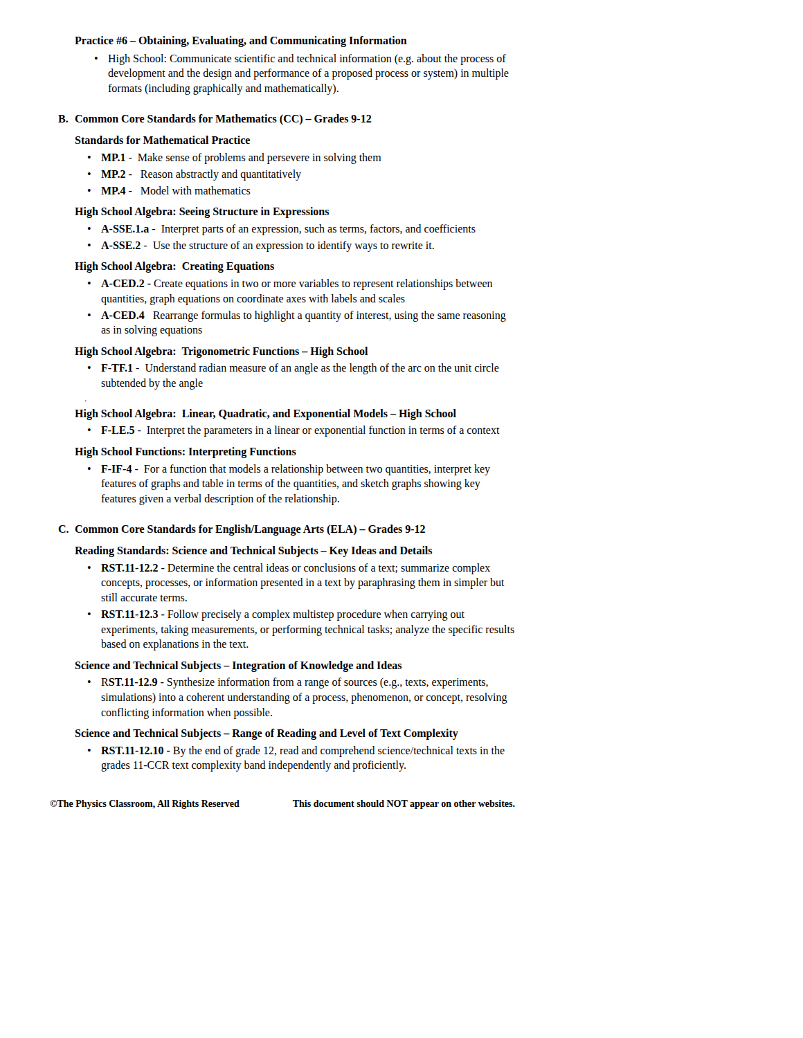Practice #6 – Obtaining, Evaluating, and Communicating Information
High School: Communicate scientific and technical information (e.g. about the process of development and the design and performance of a proposed process or system) in multiple formats (including graphically and mathematically).
B.
Common Core Standards for Mathematics (CC) – Grades 9-12
Standards for Mathematical Practice
MP.1 - Make sense of problems and persevere in solving them
MP.2 - Reason abstractly and quantitatively
MP.4 - Model with mathematics
High School Algebra: Seeing Structure in Expressions
A-SSE.1.a - Interpret parts of an expression, such as terms, factors, and coefficients
A-SSE.2 - Use the structure of an expression to identify ways to rewrite it.
High School Algebra: Creating Equations
A-CED.2 - Create equations in two or more variables to represent relationships between quantities, graph equations on coordinate axes with labels and scales
A-CED.4 Rearrange formulas to highlight a quantity of interest, using the same reasoning as in solving equations
High School Algebra: Trigonometric Functions – High School
F-TF.1 - Understand radian measure of an angle as the length of the arc on the unit circle subtended by the angle
.
High School Algebra: Linear, Quadratic, and Exponential Models – High School
F-LE.5 - Interpret the parameters in a linear or exponential function in terms of a context
High School Functions: Interpreting Functions
F-IF-4 - For a function that models a relationship between two quantities, interpret key features of graphs and table in terms of the quantities, and sketch graphs showing key features given a verbal description of the relationship.
C.
Common Core Standards for English/Language Arts (ELA) – Grades 9-12
Reading Standards: Science and Technical Subjects – Key Ideas and Details
RST.11-12.2 - Determine the central ideas or conclusions of a text; summarize complex concepts, processes, or information presented in a text by paraphrasing them in simpler but still accurate terms.
RST.11-12.3 - Follow precisely a complex multistep procedure when carrying out experiments, taking measurements, or performing technical tasks; analyze the specific results based on explanations in the text.
Science and Technical Subjects – Integration of Knowledge and Ideas
RST.11-12.9 - Synthesize information from a range of sources (e.g., texts, experiments, simulations) into a coherent understanding of a process, phenomenon, or concept, resolving conflicting information when possible.
Science and Technical Subjects – Range of Reading and Level of Text Complexity
RST.11-12.10 - By the end of grade 12, read and comprehend science/technical texts in the grades 11-CCR text complexity band independently and proficiently.
©The Physics Classroom, All Rights Reserved
This document should NOT appear on other websites.